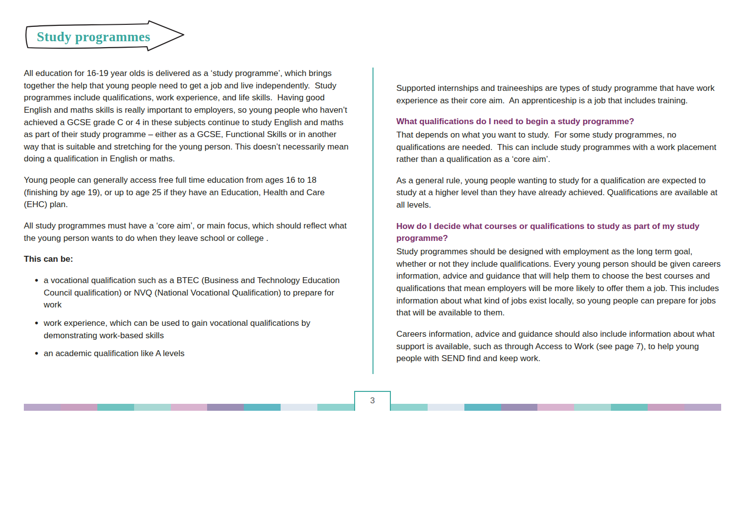Study programmes
All education for 16-19 year olds is delivered as a ‘study programme’, which brings together the help that young people need to get a job and live independently. Study programmes include qualifications, work experience, and life skills. Having good English and maths skills is really important to employers, so young people who haven’t achieved a GCSE grade C or 4 in these subjects continue to study English and maths as part of their study programme – either as a GCSE, Functional Skills or in another way that is suitable and stretching for the young person. This doesn’t necessarily mean doing a qualification in English or maths.
Young people can generally access free full time education from ages 16 to 18 (finishing by age 19), or up to age 25 if they have an Education, Health and Care (EHC) plan.
All study programmes must have a ‘core aim’, or main focus, which should reflect what the young person wants to do when they leave school or college .
This can be:
a vocational qualification such as a BTEC (Business and Technology Education Council qualification) or NVQ (National Vocational Qualification) to prepare for work
work experience, which can be used to gain vocational qualifications by demonstrating work-based skills
an academic qualification like A levels
Supported internships and traineeships are types of study programme that have work experience as their core aim. An apprenticeship is a job that includes training.
What qualifications do I need to begin a study programme?
That depends on what you want to study. For some study programmes, no qualifications are needed. This can include study programmes with a work placement rather than a qualification as a ‘core aim’.
As a general rule, young people wanting to study for a qualification are expected to study at a higher level than they have already achieved. Qualifications are available at all levels.
How do I decide what courses or qualifications to study as part of my study programme?
Study programmes should be designed with employment as the long term goal, whether or not they include qualifications. Every young person should be given careers information, advice and guidance that will help them to choose the best courses and qualifications that mean employers will be more likely to offer them a job. This includes information about what kind of jobs exist locally, so young people can prepare for jobs that will be available to them.
Careers information, advice and guidance should also include information about what support is available, such as through Access to Work (see page 7), to help young people with SEND find and keep work.
3